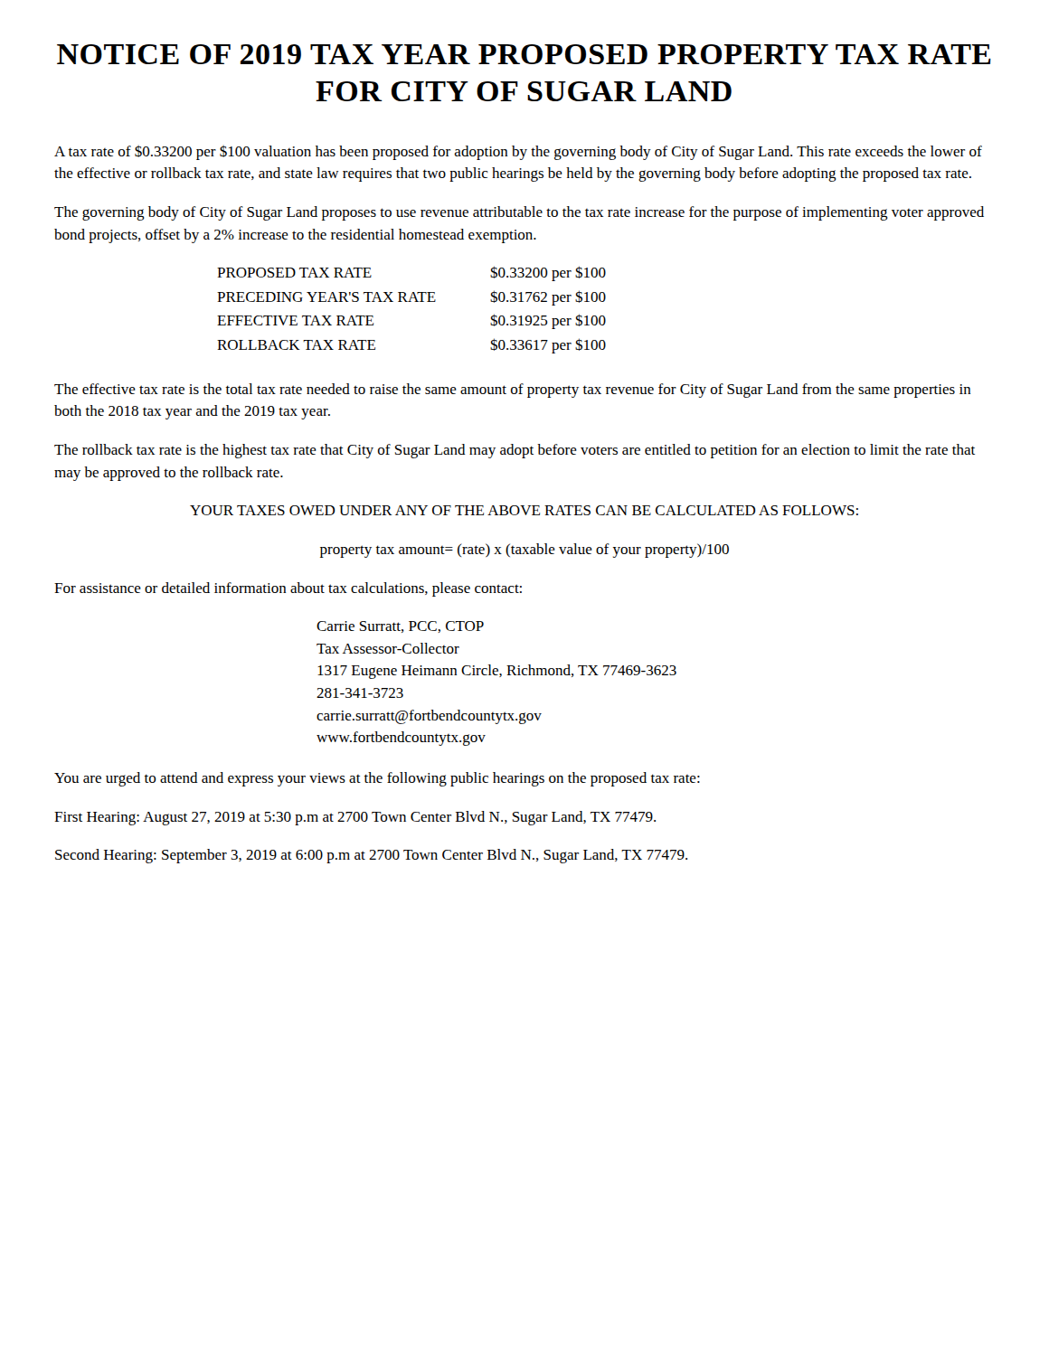NOTICE OF 2019 TAX YEAR PROPOSED PROPERTY TAX RATE FOR CITY OF SUGAR LAND
A tax rate of $0.33200 per $100 valuation has been proposed for adoption by the governing body of City of Sugar Land. This rate exceeds the lower of the effective or rollback tax rate, and state law requires that two public hearings be held by the governing body before adopting the proposed tax rate.
The governing body of City of Sugar Land proposes to use revenue attributable to the tax rate increase for the purpose of implementing voter approved bond projects, offset by a 2% increase to the residential homestead exemption.
| PROPOSED TAX RATE | $0.33200 per $100 |
| PRECEDING YEAR'S TAX RATE | $0.31762 per $100 |
| EFFECTIVE TAX RATE | $0.31925 per $100 |
| ROLLBACK TAX RATE | $0.33617 per $100 |
The effective tax rate is the total tax rate needed to raise the same amount of property tax revenue for City of Sugar Land from the same properties in both the 2018 tax year and the 2019 tax year.
The rollback tax rate is the highest tax rate that City of Sugar Land may adopt before voters are entitled to petition for an election to limit the rate that may be approved to the rollback rate.
YOUR TAXES OWED UNDER ANY OF THE ABOVE RATES CAN BE CALCULATED AS FOLLOWS:
property tax amount= (rate) x (taxable value of your property)/100
For assistance or detailed information about tax calculations, please contact:
Carrie Surratt, PCC, CTOP
Tax Assessor-Collector
1317 Eugene Heimann Circle, Richmond, TX 77469-3623
281-341-3723
carrie.surratt@fortbendcountytx.gov
www.fortbendcountytx.gov
You are urged to attend and express your views at the following public hearings on the proposed tax rate:
First Hearing: August 27, 2019 at 5:30 p.m at 2700 Town Center Blvd N., Sugar Land, TX 77479.
Second Hearing: September 3, 2019 at 6:00 p.m at 2700 Town Center Blvd N., Sugar Land, TX 77479.